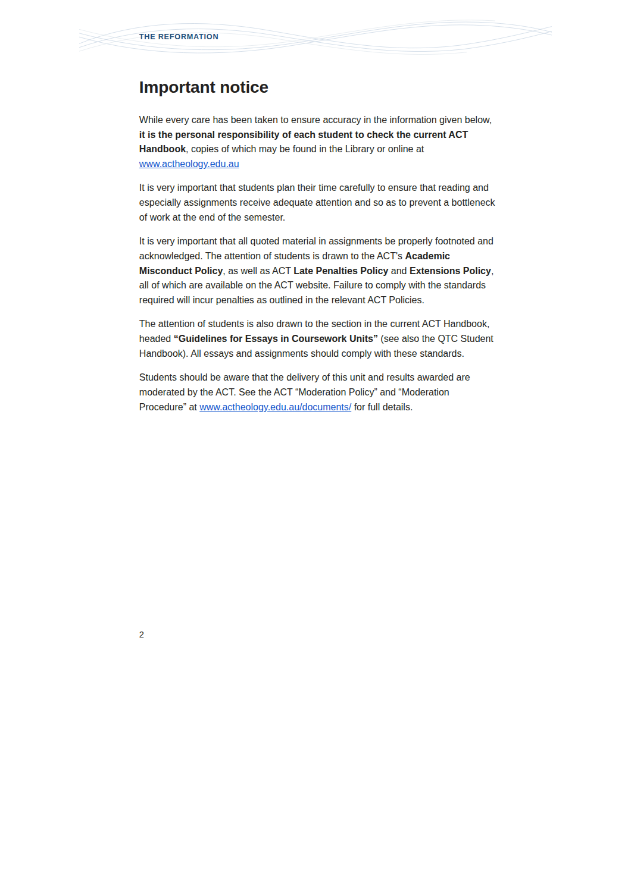The Reformation
Important notice
While every care has been taken to ensure accuracy in the information given below, it is the personal responsibility of each student to check the current ACT Handbook, copies of which may be found in the Library or online at www.actheology.edu.au
It is very important that students plan their time carefully to ensure that reading and especially assignments receive adequate attention and so as to prevent a bottleneck of work at the end of the semester.
It is very important that all quoted material in assignments be properly footnoted and acknowledged. The attention of students is drawn to the ACT's Academic Misconduct Policy, as well as ACT Late Penalties Policy and Extensions Policy, all of which are available on the ACT website. Failure to comply with the standards required will incur penalties as outlined in the relevant ACT Policies.
The attention of students is also drawn to the section in the current ACT Handbook, headed “Guidelines for Essays in Coursework Units” (see also the QTC Student Handbook). All essays and assignments should comply with these standards.
Students should be aware that the delivery of this unit and results awarded are moderated by the ACT. See the ACT “Moderation Policy” and “Moderation Procedure” at www.actheology.edu.au/documents/ for full details.
2